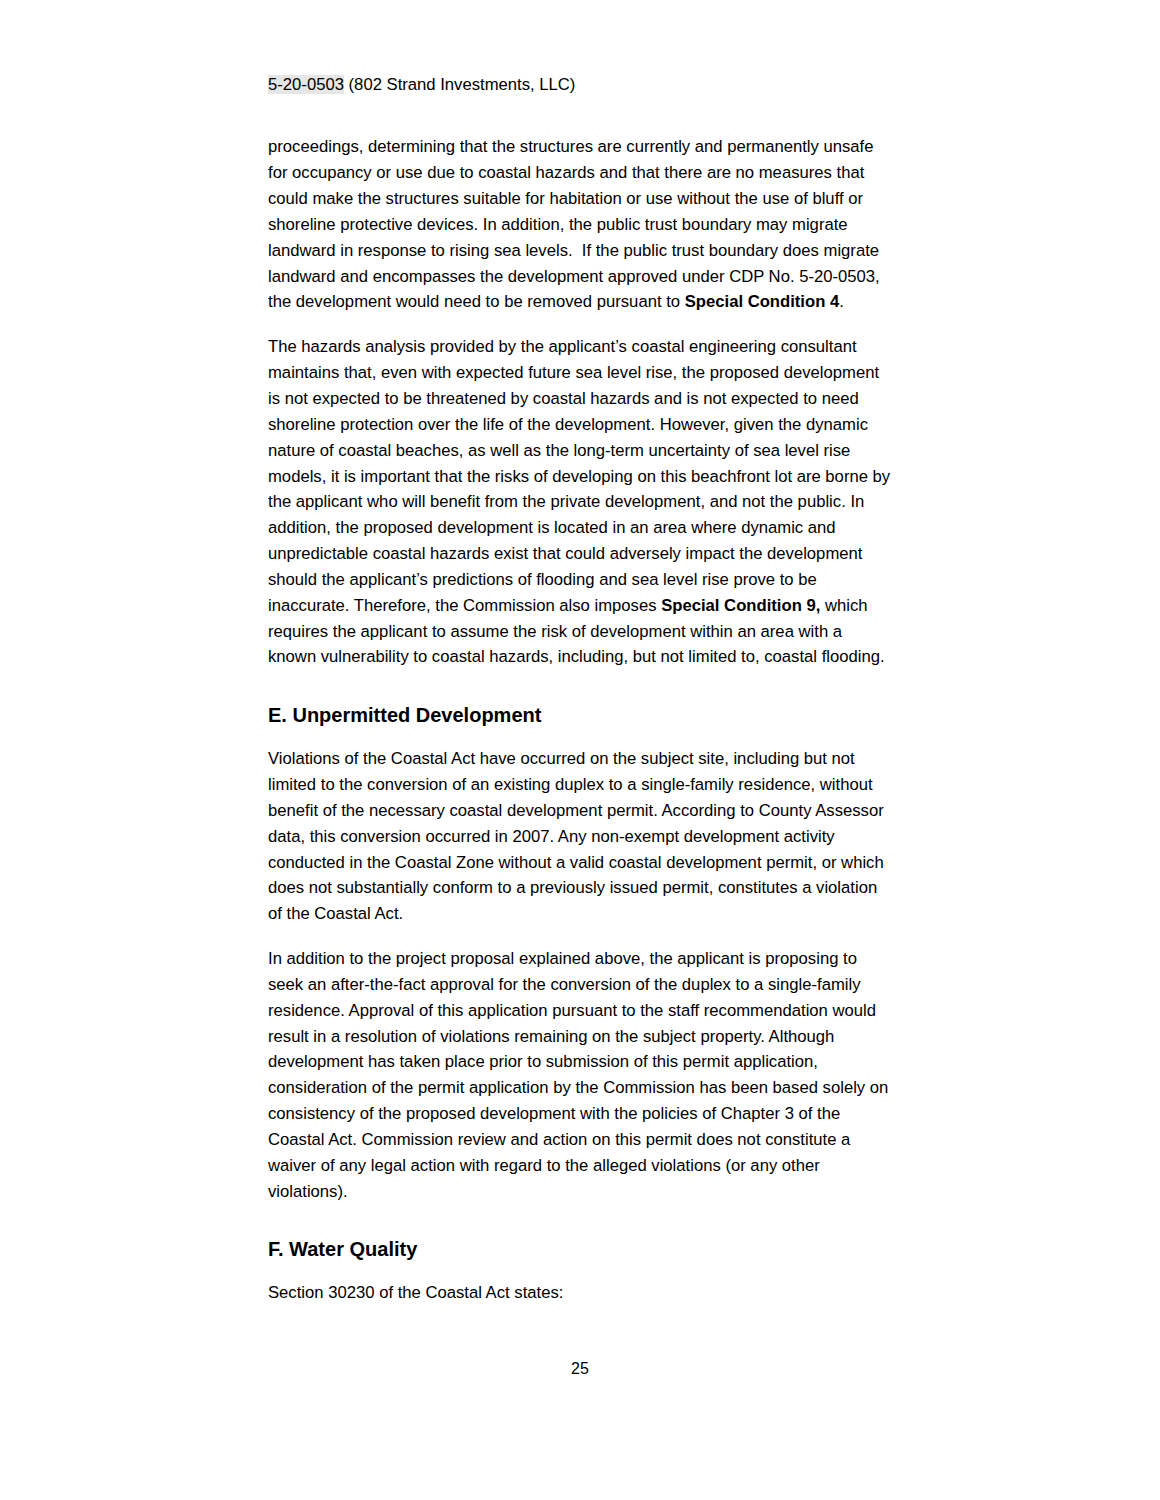5-20-0503 (802 Strand Investments, LLC)
proceedings, determining that the structures are currently and permanently unsafe for occupancy or use due to coastal hazards and that there are no measures that could make the structures suitable for habitation or use without the use of bluff or shoreline protective devices. In addition, the public trust boundary may migrate landward in response to rising sea levels. If the public trust boundary does migrate landward and encompasses the development approved under CDP No. 5-20-0503, the development would need to be removed pursuant to Special Condition 4.
The hazards analysis provided by the applicant’s coastal engineering consultant maintains that, even with expected future sea level rise, the proposed development is not expected to be threatened by coastal hazards and is not expected to need shoreline protection over the life of the development. However, given the dynamic nature of coastal beaches, as well as the long-term uncertainty of sea level rise models, it is important that the risks of developing on this beachfront lot are borne by the applicant who will benefit from the private development, and not the public. In addition, the proposed development is located in an area where dynamic and unpredictable coastal hazards exist that could adversely impact the development should the applicant’s predictions of flooding and sea level rise prove to be inaccurate. Therefore, the Commission also imposes Special Condition 9, which requires the applicant to assume the risk of development within an area with a known vulnerability to coastal hazards, including, but not limited to, coastal flooding.
E. Unpermitted Development
Violations of the Coastal Act have occurred on the subject site, including but not limited to the conversion of an existing duplex to a single-family residence, without benefit of the necessary coastal development permit. According to County Assessor data, this conversion occurred in 2007. Any non-exempt development activity conducted in the Coastal Zone without a valid coastal development permit, or which does not substantially conform to a previously issued permit, constitutes a violation of the Coastal Act.
In addition to the project proposal explained above, the applicant is proposing to seek an after-the-fact approval for the conversion of the duplex to a single-family residence. Approval of this application pursuant to the staff recommendation would result in a resolution of violations remaining on the subject property. Although development has taken place prior to submission of this permit application, consideration of the permit application by the Commission has been based solely on consistency of the proposed development with the policies of Chapter 3 of the Coastal Act. Commission review and action on this permit does not constitute a waiver of any legal action with regard to the alleged violations (or any other violations).
F. Water Quality
Section 30230 of the Coastal Act states:
25